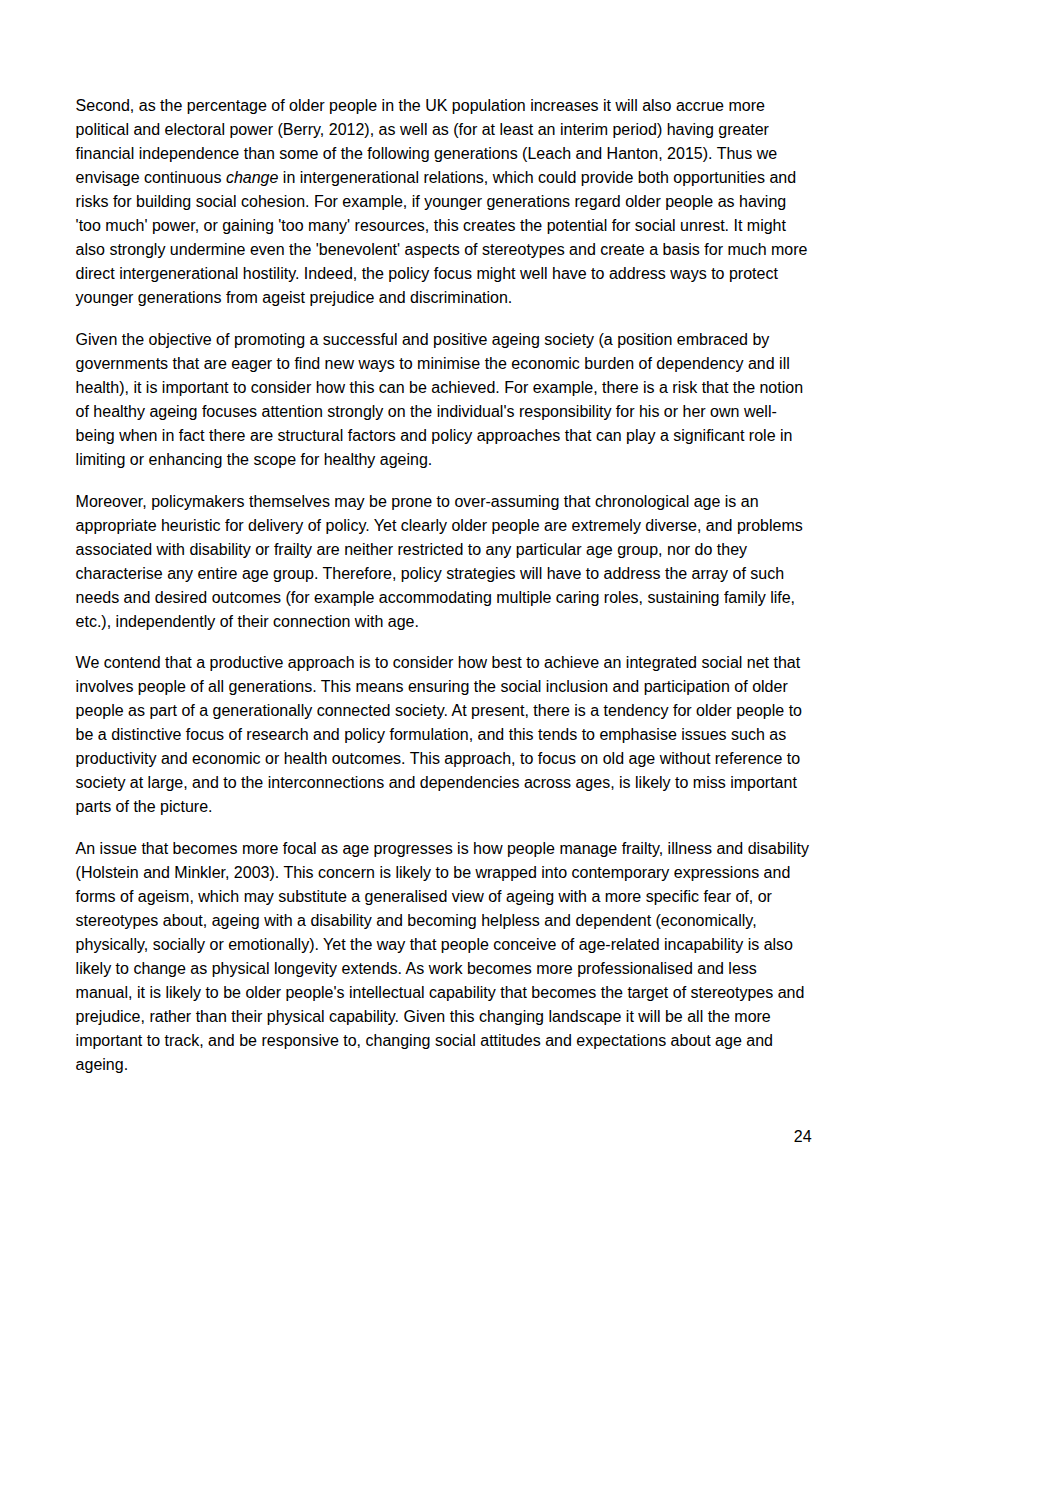Second, as the percentage of older people in the UK population increases it will also accrue more political and electoral power (Berry, 2012), as well as (for at least an interim period) having greater financial independence than some of the following generations (Leach and Hanton, 2015). Thus we envisage continuous change in intergenerational relations, which could provide both opportunities and risks for building social cohesion. For example, if younger generations regard older people as having 'too much' power, or gaining 'too many' resources, this creates the potential for social unrest. It might also strongly undermine even the 'benevolent' aspects of stereotypes and create a basis for much more direct intergenerational hostility. Indeed, the policy focus might well have to address ways to protect younger generations from ageist prejudice and discrimination.
Given the objective of promoting a successful and positive ageing society (a position embraced by governments that are eager to find new ways to minimise the economic burden of dependency and ill health), it is important to consider how this can be achieved. For example, there is a risk that the notion of healthy ageing focuses attention strongly on the individual's responsibility for his or her own well-being when in fact there are structural factors and policy approaches that can play a significant role in limiting or enhancing the scope for healthy ageing.
Moreover, policymakers themselves may be prone to over-assuming that chronological age is an appropriate heuristic for delivery of policy. Yet clearly older people are extremely diverse, and problems associated with disability or frailty are neither restricted to any particular age group, nor do they characterise any entire age group. Therefore, policy strategies will have to address the array of such needs and desired outcomes (for example accommodating multiple caring roles, sustaining family life, etc.), independently of their connection with age.
We contend that a productive approach is to consider how best to achieve an integrated social net that involves people of all generations. This means ensuring the social inclusion and participation of older people as part of a generationally connected society. At present, there is a tendency for older people to be a distinctive focus of research and policy formulation, and this tends to emphasise issues such as productivity and economic or health outcomes. This approach, to focus on old age without reference to society at large, and to the interconnections and dependencies across ages, is likely to miss important parts of the picture.
An issue that becomes more focal as age progresses is how people manage frailty, illness and disability (Holstein and Minkler, 2003). This concern is likely to be wrapped into contemporary expressions and forms of ageism, which may substitute a generalised view of ageing with a more specific fear of, or stereotypes about, ageing with a disability and becoming helpless and dependent (economically, physically, socially or emotionally). Yet the way that people conceive of age-related incapability is also likely to change as physical longevity extends. As work becomes more professionalised and less manual, it is likely to be older people's intellectual capability that becomes the target of stereotypes and prejudice, rather than their physical capability. Given this changing landscape it will be all the more important to track, and be responsive to, changing social attitudes and expectations about age and ageing.
24